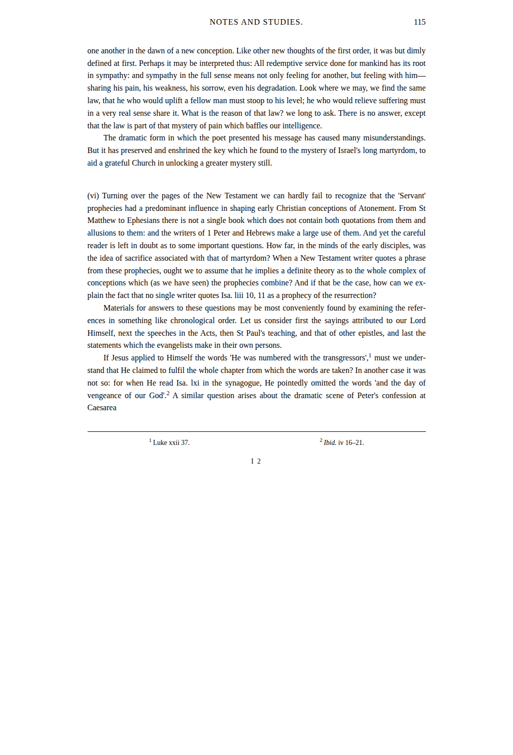NOTES AND STUDIES. 115
one another in the dawn of a new conception. Like other new thoughts of the first order, it was but dimly defined at first. Perhaps it may be interpreted thus: All redemptive service done for mankind has its root in sympathy: and sympathy in the full sense means not only feeling for another, but feeling with him—sharing his pain, his weakness, his sorrow, even his degradation. Look where we may, we find the same law, that he who would uplift a fellow man must stoop to his level; he who would relieve suffering must in a very real sense share it. What is the reason of that law? we long to ask. There is no answer, except that the law is part of that mystery of pain which baffles our intelligence.
The dramatic form in which the poet presented his message has caused many misunderstandings. But it has preserved and enshrined the key which he found to the mystery of Israel's long martyrdom, to aid a grateful Church in unlocking a greater mystery still.
(vi) Turning over the pages of the New Testament we can hardly fail to recognize that the 'Servant' prophecies had a predominant influence in shaping early Christian conceptions of Atonement. From St Matthew to Ephesians there is not a single book which does not contain both quotations from them and allusions to them: and the writers of 1 Peter and Hebrews make a large use of them. And yet the careful reader is left in doubt as to some important questions. How far, in the minds of the early disciples, was the idea of sacrifice associated with that of martyrdom? When a New Testament writer quotes a phrase from these prophecies, ought we to assume that he implies a definite theory as to the whole complex of conceptions which (as we have seen) the prophecies combine? And if that be the case, how can we explain the fact that no single writer quotes Isa. liii 10, 11 as a prophecy of the resurrection?
Materials for answers to these questions may be most conveniently found by examining the references in something like chronological order. Let us consider first the sayings attributed to our Lord Himself, next the speeches in the Acts, then St Paul's teaching, and that of other epistles, and last the statements which the evangelists make in their own persons.
If Jesus applied to Himself the words 'He was numbered with the transgressors',1 must we understand that He claimed to fulfil the whole chapter from which the words are taken? In another case it was not so: for when He read Isa. lxi in the synagogue, He pointedly omitted the words 'and the day of vengeance of our God'.2 A similar question arises about the dramatic scene of Peter's confession at Caesarea
1 Luke xxii 37.
2 Ibid. iv 16–21.
I 2